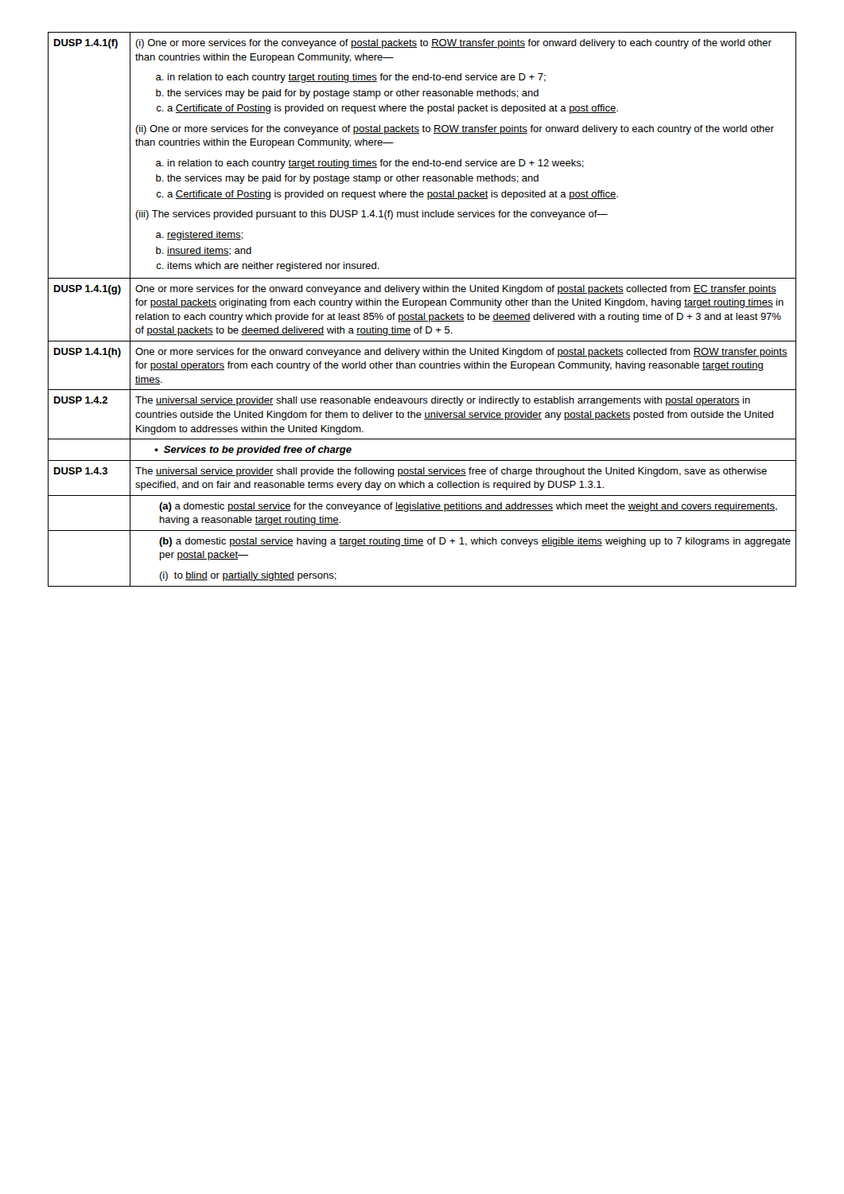| DUSP 1.4.1(f) | (i) One or more services for the conveyance of postal packets to ROW transfer points for onward delivery to each country of the world other than countries within the European Community, where— in relation to each country target routing times for the end-to-end service are D + 7; the services may be paid for by postage stamp or other reasonable methods; and a Certificate of Posting is provided on request where the postal packet is deposited at a post office . (ii) One or more services for the conveyance of postal packets to ROW transfer points for onward delivery to each country of the world other than countries within the European Community, where— in relation to each country target routing times for the end-to-end service are D + 12 weeks; the services may be paid for by postage stamp or other reasonable methods; and a Certificate of Posting is provided on request where the postal packet is deposited at a post office . (iii) The services provided pursuant to this DUSP 1.4.1(f) must include services for the conveyance of— registered items ; insured items ; and items which are neither registered nor insured. |
| DUSP 1.4.1(g) | One or more services for the onward conveyance and delivery within the United Kingdom of postal packets collected from EC transfer points for postal packets originating from each country within the European Community other than the United Kingdom, having target routing times in relation to each country which provide for at least 85% of postal packets to be deemed delivered with a routing time of D + 3 and at least 97% of postal packets to be deemed delivered with a routing time of D + 5. |
| DUSP 1.4.1(h) | One or more services for the onward conveyance and delivery within the United Kingdom of postal packets collected from ROW transfer points for postal operators from each country of the world other than countries within the European Community, having reasonable target routing times . |
| DUSP 1.4.2 | The universal service provider shall use reasonable endeavours directly or indirectly to establish arrangements with postal operators in countries outside the United Kingdom for them to deliver to the universal service provider any postal packets posted from outside the United Kingdom to addresses within the United Kingdom. |
| | • Services to be provided free of charge |
| DUSP 1.4.3 | The universal service provider shall provide the following postal services free of charge throughout the United Kingdom, save as otherwise specified, and on fair and reasonable terms every day on which a collection is required by DUSP 1.3.1. |
| | (a) a domestic postal service for the conveyance of legislative petitions and addresses which meet the weight and covers requirements , having a reasonable target routing time . |
| | (b) a domestic postal service having a target routing time of D + 1, which conveys eligible items weighing up to 7 kilograms in aggregate per postal packet — (i) to blind or partially sighted persons; |